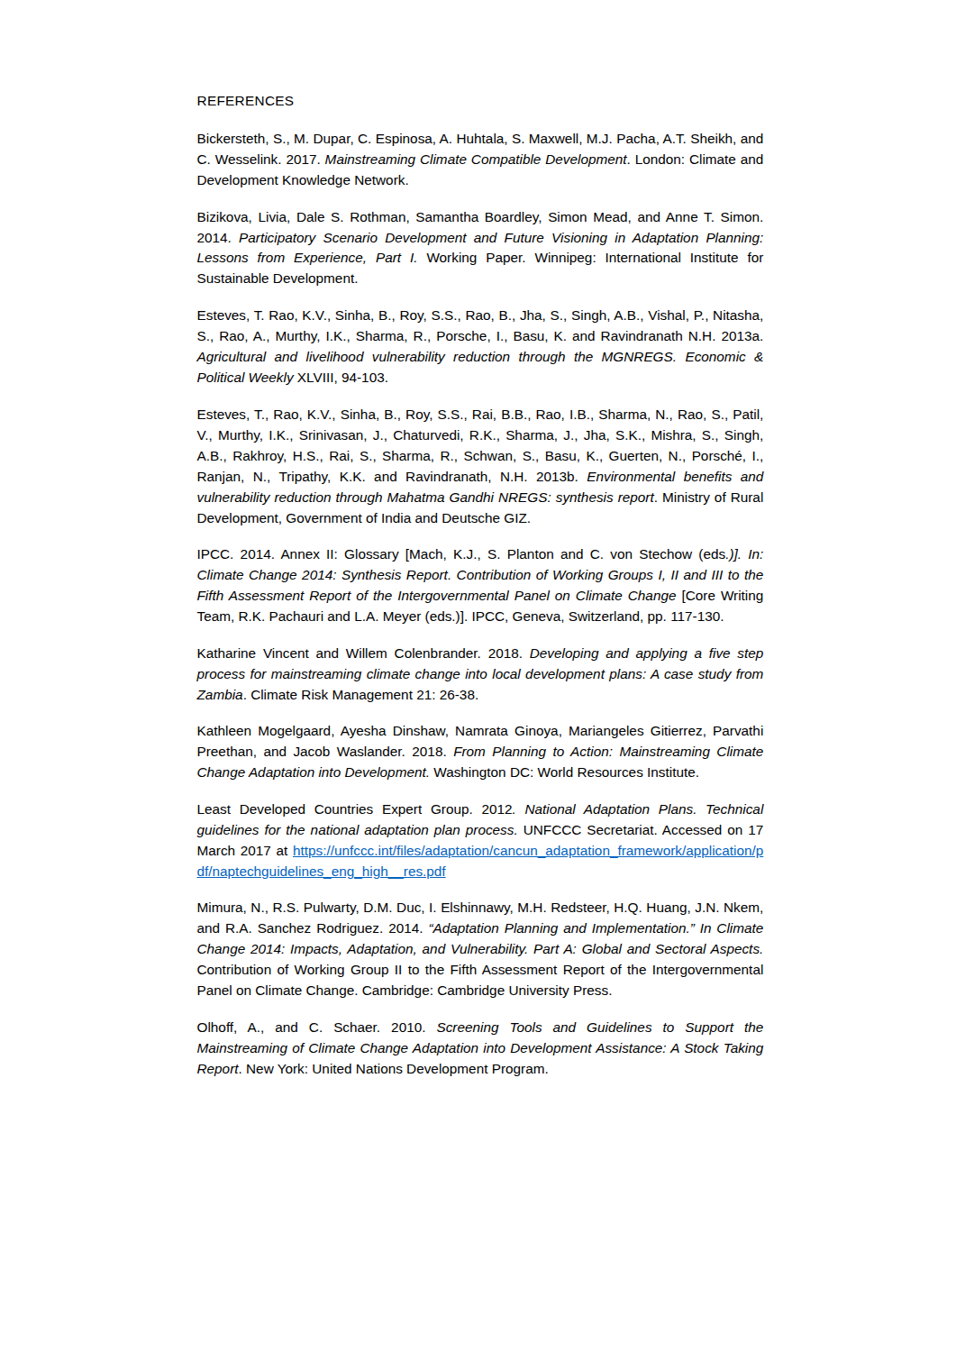REFERENCES
Bickersteth, S., M. Dupar, C. Espinosa, A. Huhtala, S. Maxwell, M.J. Pacha, A.T. Sheikh, and C. Wesselink. 2017. Mainstreaming Climate Compatible Development. London: Climate and Development Knowledge Network.
Bizikova, Livia, Dale S. Rothman, Samantha Boardley, Simon Mead, and Anne T. Simon. 2014. Participatory Scenario Development and Future Visioning in Adaptation Planning: Lessons from Experience, Part I. Working Paper. Winnipeg: International Institute for Sustainable Development.
Esteves, T. Rao, K.V., Sinha, B., Roy, S.S., Rao, B., Jha, S., Singh, A.B., Vishal, P., Nitasha, S., Rao, A., Murthy, I.K., Sharma, R., Porsche, I., Basu, K. and Ravindranath N.H. 2013a. Agricultural and livelihood vulnerability reduction through the MGNREGS. Economic & Political Weekly XLVIII, 94-103.
Esteves, T., Rao, K.V., Sinha, B., Roy, S.S., Rai, B.B., Rao, I.B., Sharma, N., Rao, S., Patil, V., Murthy, I.K., Srinivasan, J., Chaturvedi, R.K., Sharma, J., Jha, S.K., Mishra, S., Singh, A.B., Rakhroy, H.S., Rai, S., Sharma, R., Schwan, S., Basu, K., Guerten, N., Porsché, I., Ranjan, N., Tripathy, K.K. and Ravindranath, N.H. 2013b. Environmental benefits and vulnerability reduction through Mahatma Gandhi NREGS: synthesis report. Ministry of Rural Development, Government of India and Deutsche GIZ.
IPCC. 2014. Annex II: Glossary [Mach, K.J., S. Planton and C. von Stechow (eds.)]. In: Climate Change 2014: Synthesis Report. Contribution of Working Groups I, II and III to the Fifth Assessment Report of the Intergovernmental Panel on Climate Change [Core Writing Team, R.K. Pachauri and L.A. Meyer (eds.)]. IPCC, Geneva, Switzerland, pp. 117-130.
Katharine Vincent and Willem Colenbrander. 2018. Developing and applying a five step process for mainstreaming climate change into local development plans: A case study from Zambia. Climate Risk Management 21: 26-38.
Kathleen Mogelgaard, Ayesha Dinshaw, Namrata Ginoya, Mariangeles Gitierrez, Parvathi Preethan, and Jacob Waslander. 2018. From Planning to Action: Mainstreaming Climate Change Adaptation into Development. Washington DC: World Resources Institute.
Least Developed Countries Expert Group. 2012. National Adaptation Plans. Technical guidelines for the national adaptation plan process. UNFCCC Secretariat. Accessed on 17 March 2017 at https://unfccc.int/files/adaptation/cancun_adaptation_framework/application/pdf/naptechguidelines_eng_high__res.pdf
Mimura, N., R.S. Pulwarty, D.M. Duc, I. Elshinnawy, M.H. Redsteer, H.Q. Huang, J.N. Nkem, and R.A. Sanchez Rodriguez. 2014. “Adaptation Planning and Implementation.” In Climate Change 2014: Impacts, Adaptation, and Vulnerability. Part A: Global and Sectoral Aspects. Contribution of Working Group II to the Fifth Assessment Report of the Intergovernmental Panel on Climate Change. Cambridge: Cambridge University Press.
Olhoff, A., and C. Schaer. 2010. Screening Tools and Guidelines to Support the Mainstreaming of Climate Change Adaptation into Development Assistance: A Stock Taking Report. New York: United Nations Development Program.